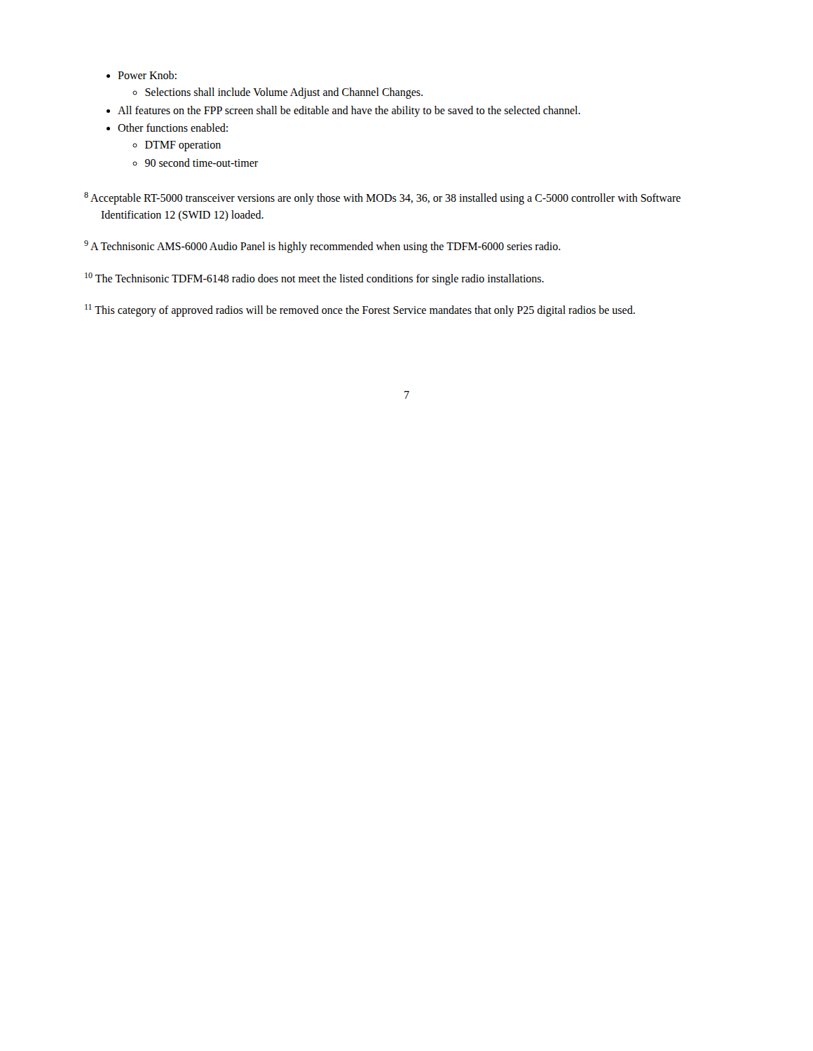Power Knob:
Selections shall include Volume Adjust and Channel Changes.
All features on the FPP screen shall be editable and have the ability to be saved to the selected channel.
Other functions enabled:
DTMF operation
90 second time-out-timer
8 Acceptable RT-5000 transceiver versions are only those with MODs 34, 36, or 38 installed using a C-5000 controller with Software Identification 12 (SWID 12) loaded.
9 A Technisonic AMS-6000 Audio Panel is highly recommended when using the TDFM-6000 series radio.
10 The Technisonic TDFM-6148 radio does not meet the listed conditions for single radio installations.
11 This category of approved radios will be removed once the Forest Service mandates that only P25 digital radios be used.
7